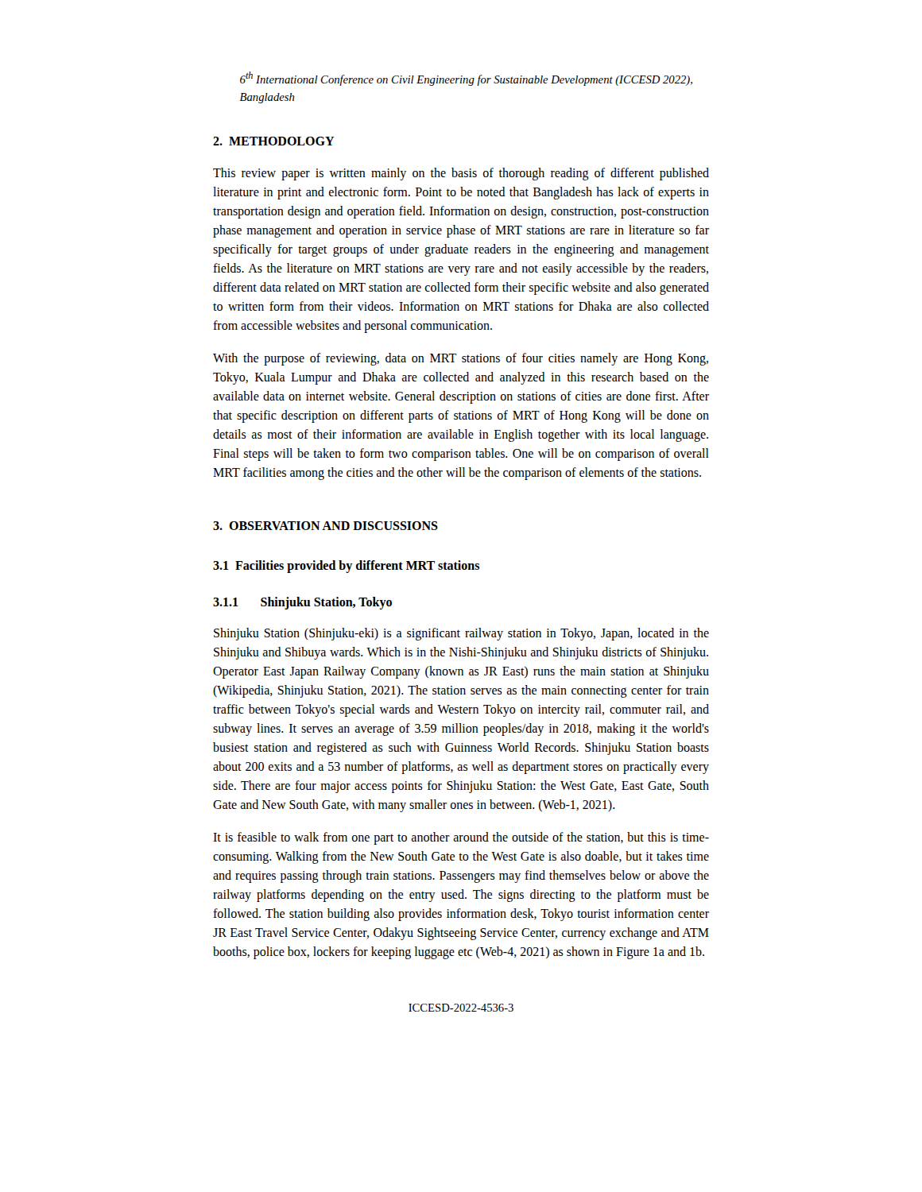6th International Conference on Civil Engineering for Sustainable Development (ICCESD 2022), Bangladesh
2. METHODOLOGY
This review paper is written mainly on the basis of thorough reading of different published literature in print and electronic form. Point to be noted that Bangladesh has lack of experts in transportation design and operation field. Information on design, construction, post-construction phase management and operation in service phase of MRT stations are rare in literature so far specifically for target groups of under graduate readers in the engineering and management fields. As the literature on MRT stations are very rare and not easily accessible by the readers, different data related on MRT station are collected form their specific website and also generated to written form from their videos. Information on MRT stations for Dhaka are also collected from accessible websites and personal communication.
With the purpose of reviewing, data on MRT stations of four cities namely are Hong Kong, Tokyo, Kuala Lumpur and Dhaka are collected and analyzed in this research based on the available data on internet website. General description on stations of cities are done first. After that specific description on different parts of stations of MRT of Hong Kong will be done on details as most of their information are available in English together with its local language. Final steps will be taken to form two comparison tables. One will be on comparison of overall MRT facilities among the cities and the other will be the comparison of elements of the stations.
3. OBSERVATION AND DISCUSSIONS
3.1 Facilities provided by different MRT stations
3.1.1 Shinjuku Station, Tokyo
Shinjuku Station (Shinjuku-eki) is a significant railway station in Tokyo, Japan, located in the Shinjuku and Shibuya wards. Which is in the Nishi-Shinjuku and Shinjuku districts of Shinjuku. Operator East Japan Railway Company (known as JR East) runs the main station at Shinjuku (Wikipedia, Shinjuku Station, 2021). The station serves as the main connecting center for train traffic between Tokyo's special wards and Western Tokyo on intercity rail, commuter rail, and subway lines. It serves an average of 3.59 million peoples/day in 2018, making it the world's busiest station and registered as such with Guinness World Records. Shinjuku Station boasts about 200 exits and a 53 number of platforms, as well as department stores on practically every side. There are four major access points for Shinjuku Station: the West Gate, East Gate, South Gate and New South Gate, with many smaller ones in between. (Web-1, 2021).
It is feasible to walk from one part to another around the outside of the station, but this is time-consuming. Walking from the New South Gate to the West Gate is also doable, but it takes time and requires passing through train stations. Passengers may find themselves below or above the railway platforms depending on the entry used. The signs directing to the platform must be followed. The station building also provides information desk, Tokyo tourist information center JR East Travel Service Center, Odakyu Sightseeing Service Center, currency exchange and ATM booths, police box, lockers for keeping luggage etc (Web-4, 2021) as shown in Figure 1a and 1b.
ICCESD-2022-4536-3